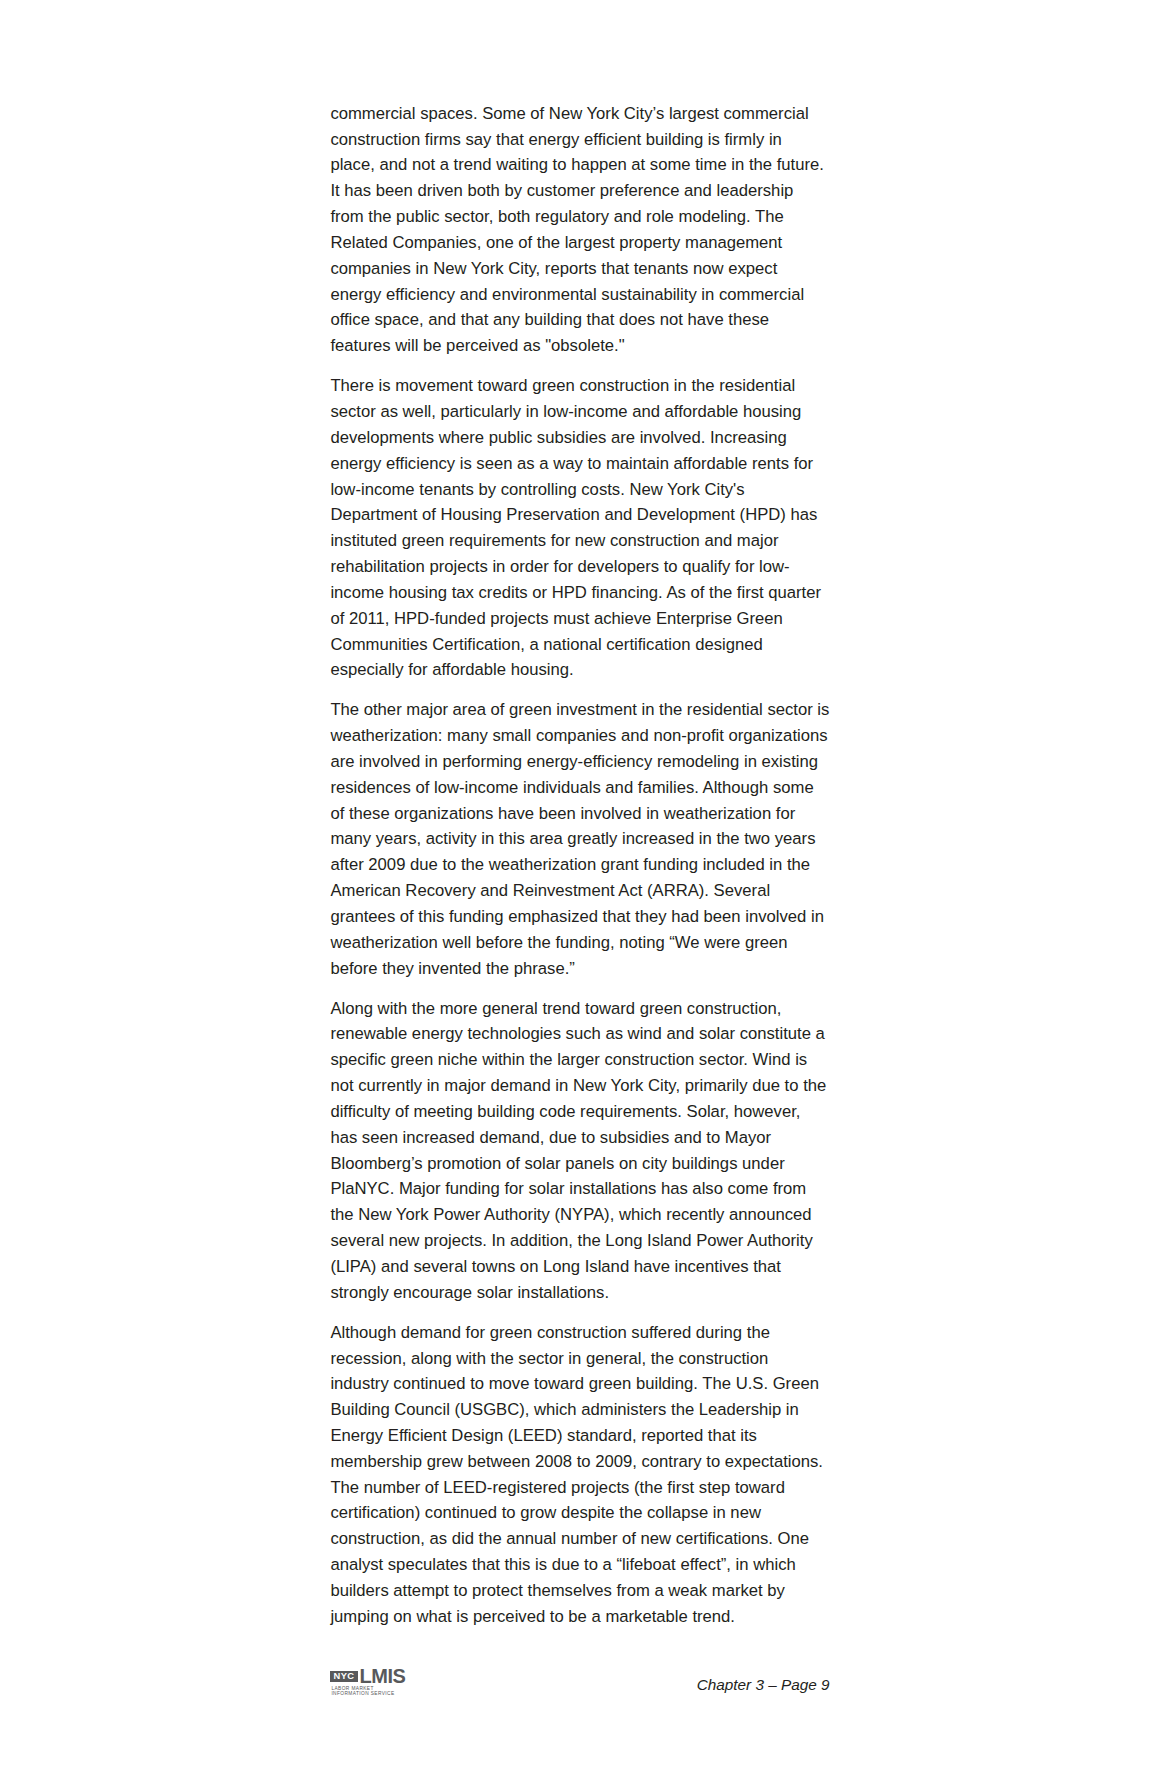commercial spaces. Some of New York City’s largest commercial construction firms say that energy efficient building is firmly in place, and not a trend waiting to happen at some time in the future. It has been driven both by customer preference and leadership from the public sector, both regulatory and role modeling. The Related Companies, one of the largest property management companies in New York City, reports that tenants now expect energy efficiency and environmental sustainability in commercial office space, and that any building that does not have these features will be perceived as "obsolete."
There is movement toward green construction in the residential sector as well, particularly in low-income and affordable housing developments where public subsidies are involved. Increasing energy efficiency is seen as a way to maintain affordable rents for low-income tenants by controlling costs. New York City's Department of Housing Preservation and Development (HPD) has instituted green requirements for new construction and major rehabilitation projects in order for developers to qualify for low-income housing tax credits or HPD financing. As of the first quarter of 2011, HPD-funded projects must achieve Enterprise Green Communities Certification, a national certification designed especially for affordable housing.
The other major area of green investment in the residential sector is weatherization: many small companies and non-profit organizations are involved in performing energy-efficiency remodeling in existing residences of low-income individuals and families. Although some of these organizations have been involved in weatherization for many years, activity in this area greatly increased in the two years after 2009 due to the weatherization grant funding included in the American Recovery and Reinvestment Act (ARRA). Several grantees of this funding emphasized that they had been involved in weatherization well before the funding, noting “We were green before they invented the phrase.”
Along with the more general trend toward green construction, renewable energy technologies such as wind and solar constitute a specific green niche within the larger construction sector. Wind is not currently in major demand in New York City, primarily due to the difficulty of meeting building code requirements. Solar, however, has seen increased demand, due to subsidies and to Mayor Bloomberg’s promotion of solar panels on city buildings under PlaNYC. Major funding for solar installations has also come from the New York Power Authority (NYPA), which recently announced several new projects. In addition, the Long Island Power Authority (LIPA) and several towns on Long Island have incentives that strongly encourage solar installations.
Although demand for green construction suffered during the recession, along with the sector in general, the construction industry continued to move toward green building. The U.S. Green Building Council (USGBC), which administers the Leadership in Energy Efficient Design (LEED) standard, reported that its membership grew between 2008 to 2009, contrary to expectations. The number of LEED-registered projects (the first step toward certification) continued to grow despite the collapse in new construction, as did the annual number of new certifications. One analyst speculates that this is due to a “lifeboat effect”, in which builders attempt to protect themselves from a weak market by jumping on what is perceived to be a marketable trend.
NYC LMIS Labor Market
Information Service
Chapter 3 – Page 9